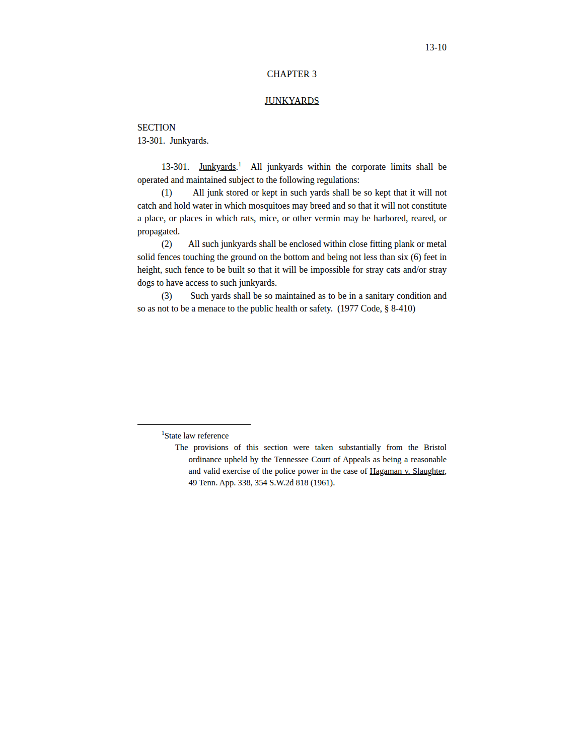13-10
CHAPTER 3
JUNKYARDS
SECTION 13-301. Junkyards.
13-301. Junkyards.1 All junkyards within the corporate limits shall be operated and maintained subject to the following regulations:
(1) All junk stored or kept in such yards shall be so kept that it will not catch and hold water in which mosquitoes may breed and so that it will not constitute a place, or places in which rats, mice, or other vermin may be harbored, reared, or propagated.
(2) All such junkyards shall be enclosed within close fitting plank or metal solid fences touching the ground on the bottom and being not less than six (6) feet in height, such fence to be built so that it will be impossible for stray cats and/or stray dogs to have access to such junkyards.
(3) Such yards shall be so maintained as to be in a sanitary condition and so as not to be a menace to the public health or safety. (1977 Code, § 8-410)
1State law reference The provisions of this section were taken substantially from the Bristol ordinance upheld by the Tennessee Court of Appeals as being a reasonable and valid exercise of the police power in the case of Hagaman v. Slaughter, 49 Tenn. App. 338, 354 S.W.2d 818 (1961).